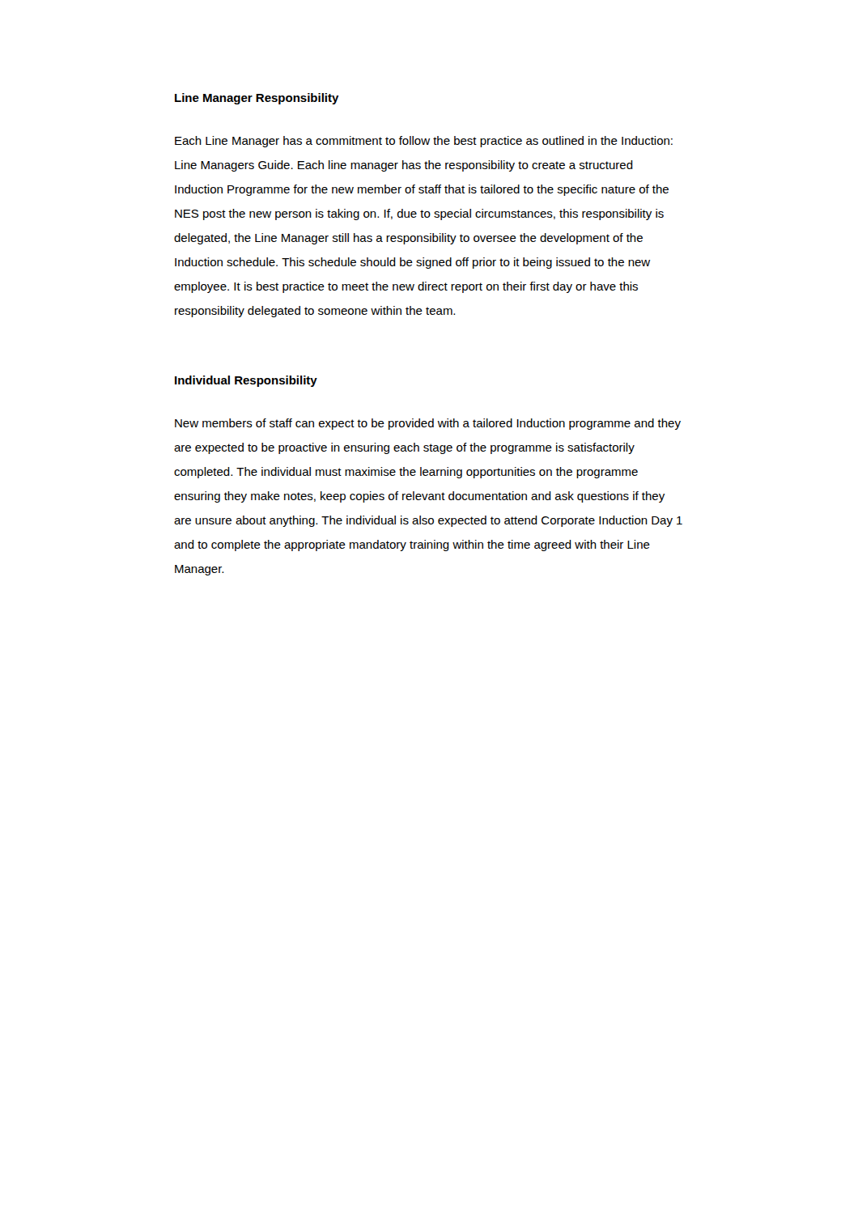Line Manager Responsibility
Each Line Manager has a commitment to follow the best practice as outlined in the Induction: Line Managers Guide. Each line manager has the responsibility to create a structured Induction Programme for the new member of staff that is tailored to the specific nature of the NES post the new person is taking on. If, due to special circumstances, this responsibility is delegated, the Line Manager still has a responsibility to oversee the development of the Induction schedule. This schedule should be signed off prior to it being issued to the new employee. It is best practice to meet the new direct report on their first day or have this responsibility delegated to someone within the team.
Individual Responsibility
New members of staff can expect to be provided with a tailored Induction programme and they are expected to be proactive in ensuring each stage of the programme is satisfactorily completed. The individual must maximise the learning opportunities on the programme ensuring they make notes, keep copies of relevant documentation and ask questions if they are unsure about anything. The individual is also expected to attend Corporate Induction Day 1 and to complete the appropriate mandatory training within the time agreed with their Line Manager.